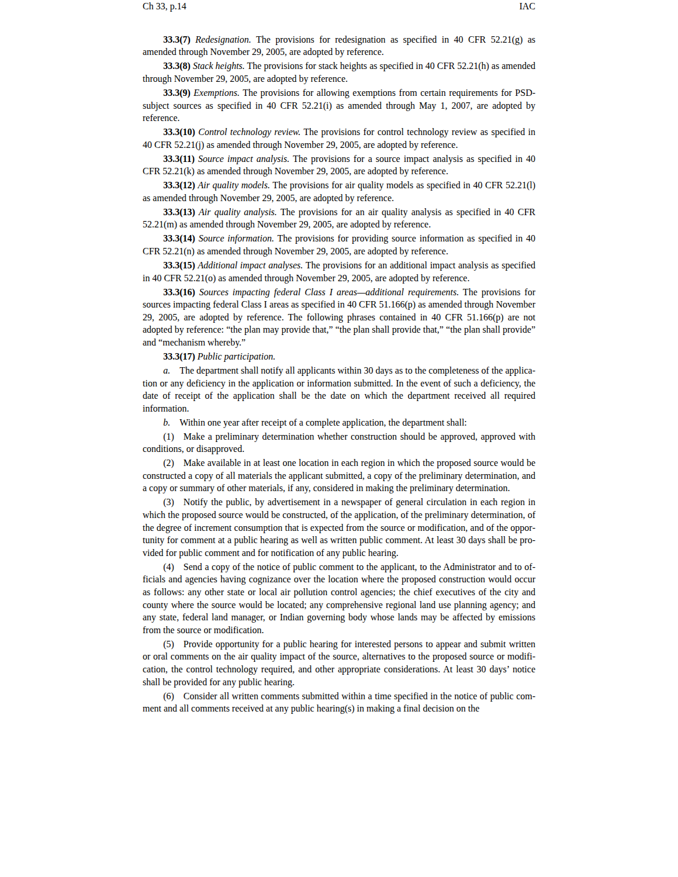Ch 33, p.14
IAC
33.3(7) Redesignation. The provisions for redesignation as specified in 40 CFR 52.21(g) as amended through November 29, 2005, are adopted by reference.
33.3(8) Stack heights. The provisions for stack heights as specified in 40 CFR 52.21(h) as amended through November 29, 2005, are adopted by reference.
33.3(9) Exemptions. The provisions for allowing exemptions from certain requirements for PSD-subject sources as specified in 40 CFR 52.21(i) as amended through May 1, 2007, are adopted by reference.
33.3(10) Control technology review. The provisions for control technology review as specified in 40 CFR 52.21(j) as amended through November 29, 2005, are adopted by reference.
33.3(11) Source impact analysis. The provisions for a source impact analysis as specified in 40 CFR 52.21(k) as amended through November 29, 2005, are adopted by reference.
33.3(12) Air quality models. The provisions for air quality models as specified in 40 CFR 52.21(l) as amended through November 29, 2005, are adopted by reference.
33.3(13) Air quality analysis. The provisions for an air quality analysis as specified in 40 CFR 52.21(m) as amended through November 29, 2005, are adopted by reference.
33.3(14) Source information. The provisions for providing source information as specified in 40 CFR 52.21(n) as amended through November 29, 2005, are adopted by reference.
33.3(15) Additional impact analyses. The provisions for an additional impact analysis as specified in 40 CFR 52.21(o) as amended through November 29, 2005, are adopted by reference.
33.3(16) Sources impacting federal Class I areas—additional requirements. The provisions for sources impacting federal Class I areas as specified in 40 CFR 51.166(p) as amended through November 29, 2005, are adopted by reference. The following phrases contained in 40 CFR 51.166(p) are not adopted by reference: “the plan may provide that,” “the plan shall provide that,” “the plan shall provide” and “mechanism whereby.”
33.3(17) Public participation.
a. The department shall notify all applicants within 30 days as to the completeness of the application or any deficiency in the application or information submitted. In the event of such a deficiency, the date of receipt of the application shall be the date on which the department received all required information.
b. Within one year after receipt of a complete application, the department shall:
(1) Make a preliminary determination whether construction should be approved, approved with conditions, or disapproved.
(2) Make available in at least one location in each region in which the proposed source would be constructed a copy of all materials the applicant submitted, a copy of the preliminary determination, and a copy or summary of other materials, if any, considered in making the preliminary determination.
(3) Notify the public, by advertisement in a newspaper of general circulation in each region in which the proposed source would be constructed, of the application, of the preliminary determination, of the degree of increment consumption that is expected from the source or modification, and of the opportunity for comment at a public hearing as well as written public comment. At least 30 days shall be provided for public comment and for notification of any public hearing.
(4) Send a copy of the notice of public comment to the applicant, to the Administrator and to officials and agencies having cognizance over the location where the proposed construction would occur as follows: any other state or local air pollution control agencies; the chief executives of the city and county where the source would be located; any comprehensive regional land use planning agency; and any state, federal land manager, or Indian governing body whose lands may be affected by emissions from the source or modification.
(5) Provide opportunity for a public hearing for interested persons to appear and submit written or oral comments on the air quality impact of the source, alternatives to the proposed source or modification, the control technology required, and other appropriate considerations. At least 30 days’ notice shall be provided for any public hearing.
(6) Consider all written comments submitted within a time specified in the notice of public comment and all comments received at any public hearing(s) in making a final decision on the